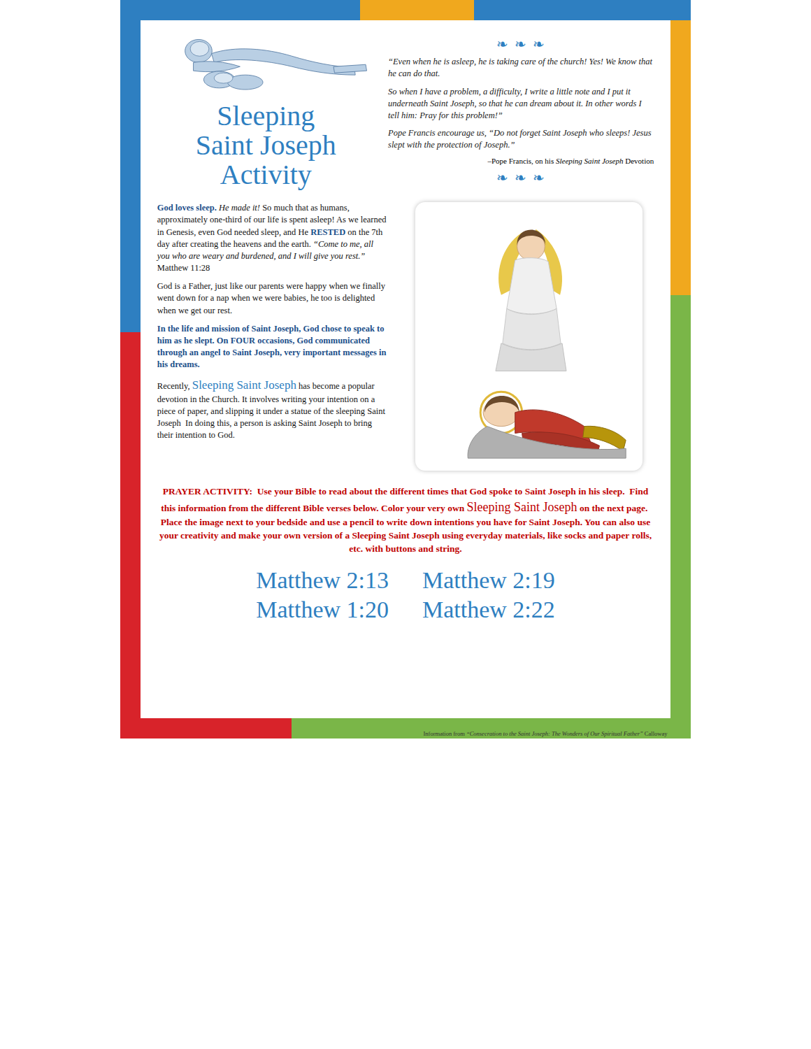Sleeping
Saint Joseph
Activity
❧ ❧ ❧
“Even when he is asleep, he is taking care of the church! Yes! We know that he can do that.
So when I have a problem, a difficulty, I write a little note and I put it underneath Saint Joseph, so that he can dream about it. In other words I tell him: Pray for this problem!”
Pope Francis encourage us, “Do not forget Saint Joseph who sleeps! Jesus slept with the protection of Joseph.”
–Pope Francis, on his Sleeping Saint Joseph Devotion
❧ ❧ ❧
God loves sleep. He made it! So much that as humans, approximately one-third of our life is spent asleep! As we learned in Genesis, even God needed sleep, and He RESTED on the 7th day after creating the heavens and the earth. “Come to me, all you who are weary and burdened, and I will give you rest.” Matthew 11:28
God is a Father, just like our parents were happy when we finally went down for a nap when we were babies, he too is delighted when we get our rest.
In the life and mission of Saint Joseph, God chose to speak to him as he slept. On FOUR occasions, God communicated through an angel to Saint Joseph, very important messages in his dreams.
Recently, Sleeping Saint Joseph has become a popular devotion in the Church. It involves writing your intention on a piece of paper, and slipping it under a statue of the sleeping Saint Joseph In doing this, a person is asking Saint Joseph to bring their intention to God.
PRAYER ACTIVITY: Use your Bible to read about the different times that God spoke to Saint Joseph in his sleep. Find this information from the different Bible verses below. Color your very own Sleeping Saint Joseph on the next page. Place the image next to your bedside and use a pencil to write down intentions you have for Saint Joseph. You can also use your creativity and make your own version of a Sleeping Saint Joseph using everyday materials, like socks and paper rolls, etc. with buttons and string.
Matthew 2:13
Matthew 1:20
Matthew 2:19
Matthew 2:22
3
Information from “Consecration to the Saint Joseph: The Wonders of Our Spiritual Father” Calloway